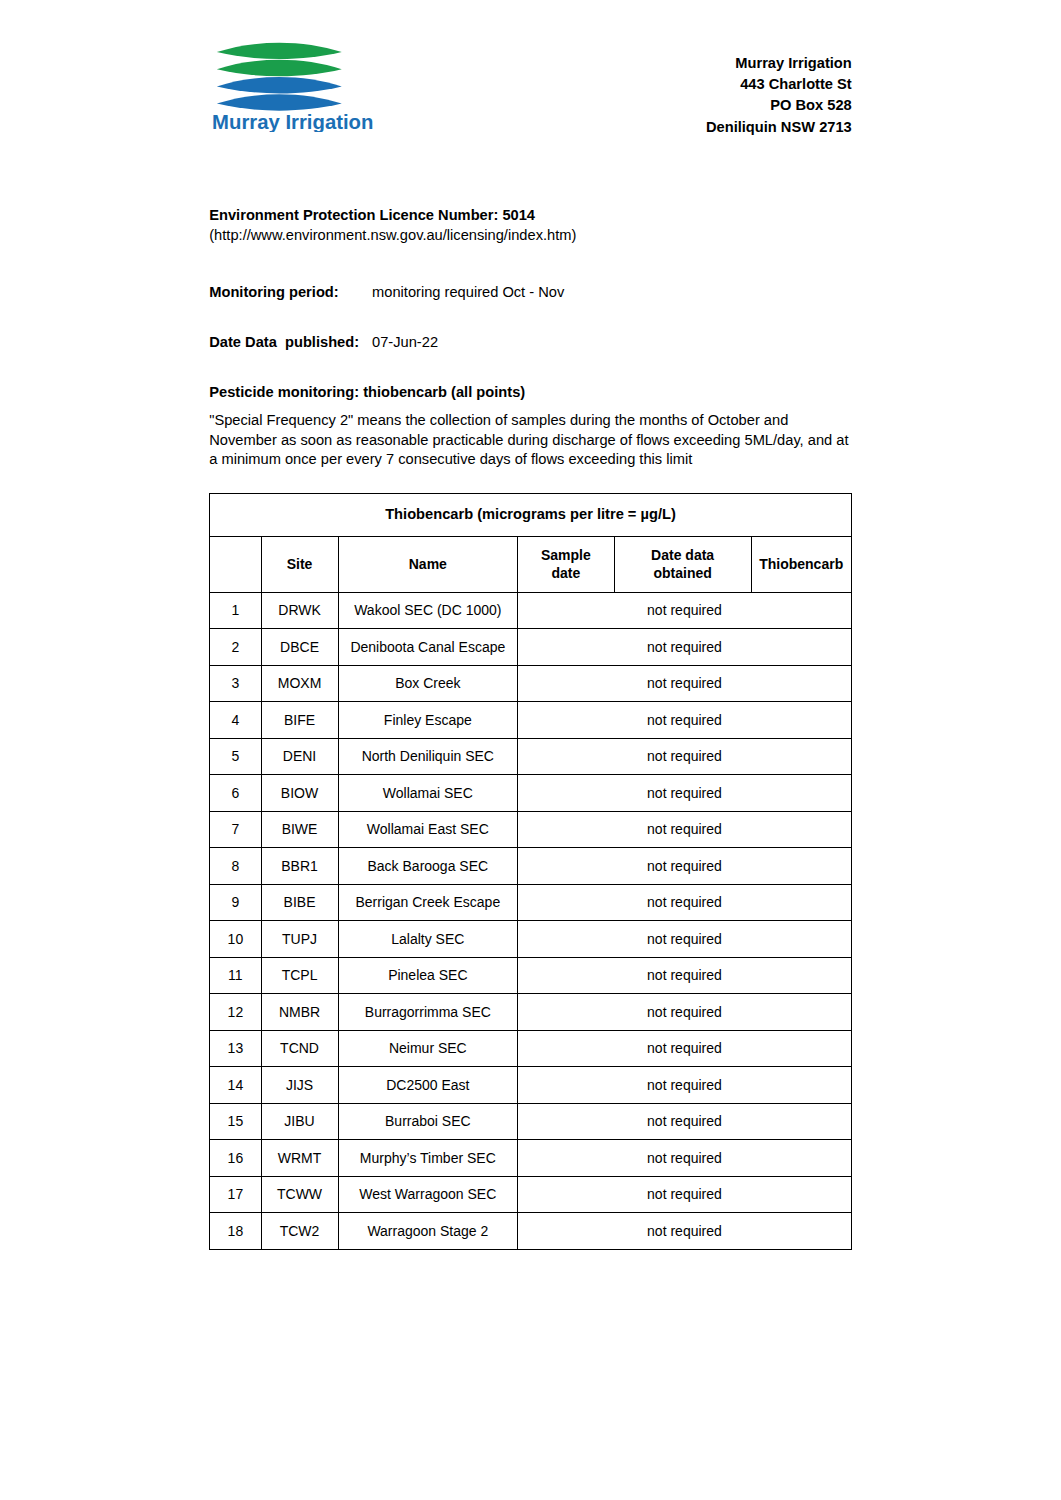Murray Irrigation
Murray Irrigation
443 Charlotte St
PO Box 528
Deniliquin NSW 2713
Environment Protection Licence Number: 5014 (http://www.environment.nsw.gov.au/licensing/index.htm)
Monitoring period: monitoring required Oct - Nov
Date Data published: 07-Jun-22
Pesticide monitoring: thiobencarb (all points)
"Special Frequency 2" means the collection of samples during the months of October and November as soon as reasonable practicable during discharge of flows exceeding 5ML/day, and at a minimum once per every 7 consecutive days of flows exceeding this limit
Thiobencarb (micrograms per litre = µg/L)
| | Site | Name | Sample date | Date data obtained | Thiobencarb |
| --- | --- | --- | --- | --- | --- |
| 1 | DRWK | Wakool SEC (DC 1000) | not required |
| 2 | DBCE | Deniboota Canal Escape | not required |
| 3 | MOXM | Box Creek | not required |
| 4 | BIFE | Finley Escape | not required |
| 5 | DENI | North Deniliquin SEC | not required |
| 6 | BIOW | Wollamai SEC | not required |
| 7 | BIWE | Wollamai East SEC | not required |
| 8 | BBR1 | Back Barooga SEC | not required |
| 9 | BIBE | Berrigan Creek Escape | not required |
| 10 | TUPJ | Lalalty SEC | not required |
| 11 | TCPL | Pinelea SEC | not required |
| 12 | NMBR | Burragorrimma SEC | not required |
| 13 | TCND | Neimur SEC | not required |
| 14 | JIJS | DC2500 East | not required |
| 15 | JIBU | Burraboi SEC | not required |
| 16 | WRMT | Murphy’s Timber SEC | not required |
| 17 | TCWW | West Warragoon SEC | not required |
| 18 | TCW2 | Warragoon Stage 2 | not required |